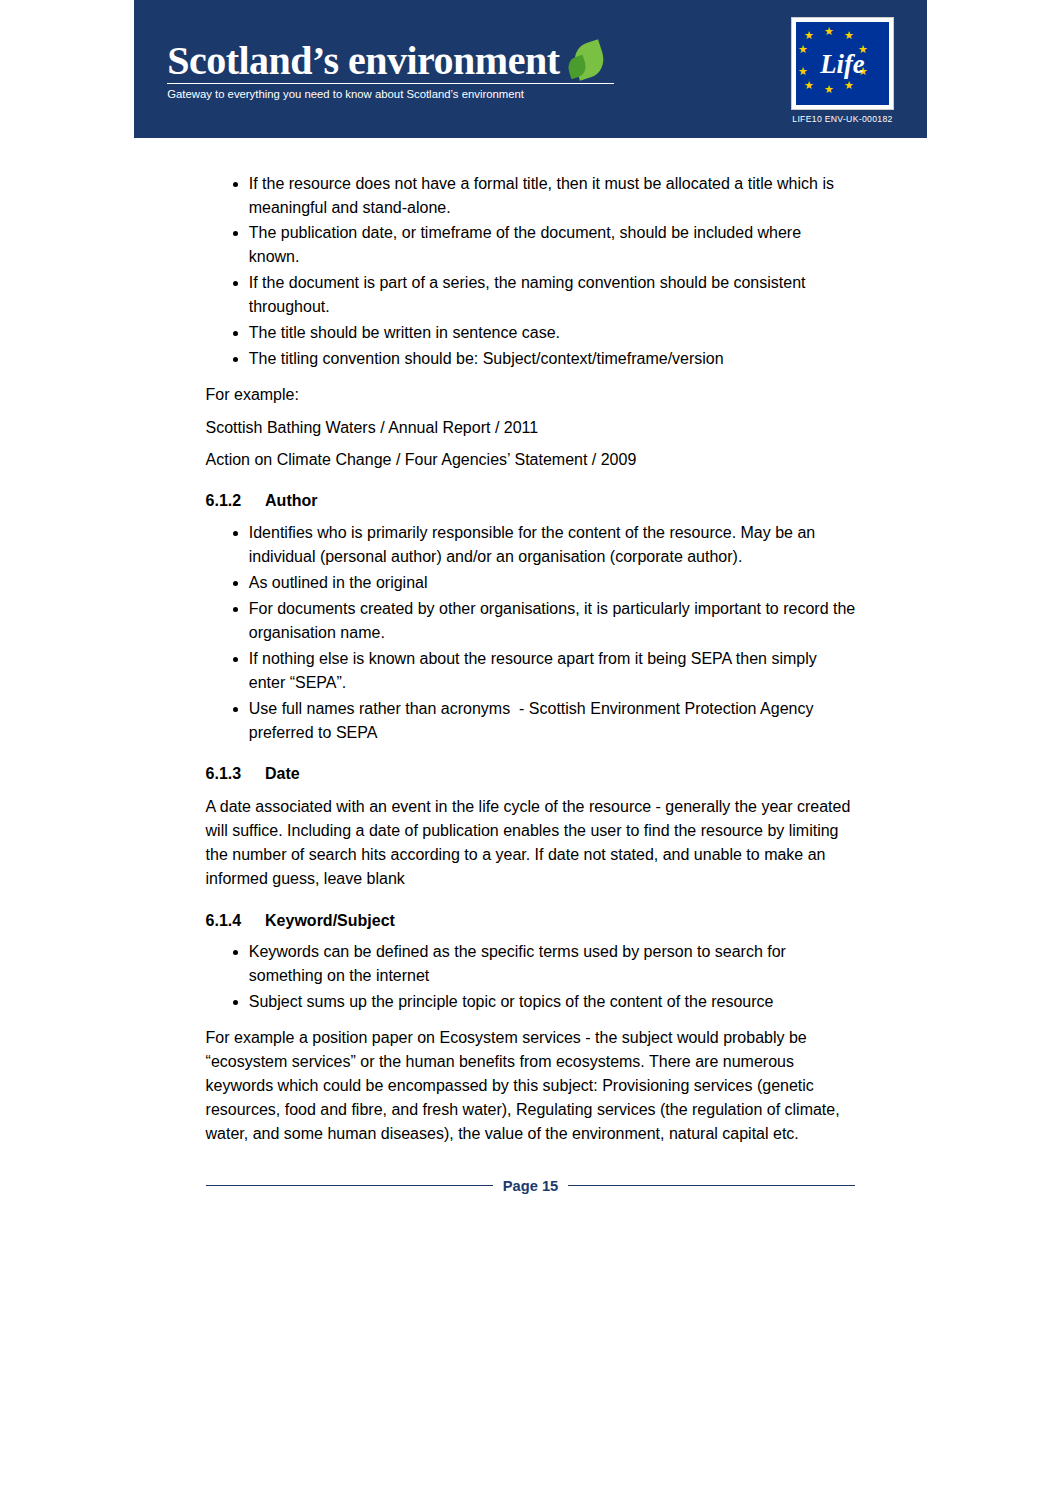Scotland’s environment
Gateway to everything you need to know about Scotland’s environment
★ ★ ★ ★ ★ ★ ★ ★ ★ ★
Life
LIFE10 ENV-UK-000182
If the resource does not have a formal title, then it must be allocated a title which is meaningful and stand-alone.
The publication date, or timeframe of the document, should be included where known.
If the document is part of a series, the naming convention should be consistent throughout.
The title should be written in sentence case.
The titling convention should be: Subject/context/timeframe/version
For example:
Scottish Bathing Waters / Annual Report / 2011
Action on Climate Change / Four Agencies’ Statement / 2009
6.1.2 Author
Identifies who is primarily responsible for the content of the resource. May be an individual (personal author) and/or an organisation (corporate author).
As outlined in the original
For documents created by other organisations, it is particularly important to record the organisation name.
If nothing else is known about the resource apart from it being SEPA then simply enter “SEPA”.
Use full names rather than acronyms - Scottish Environment Protection Agency preferred to SEPA
6.1.3 Date
A date associated with an event in the life cycle of the resource - generally the year created will suffice. Including a date of publication enables the user to find the resource by limiting the number of search hits according to a year. If date not stated, and unable to make an informed guess, leave blank
6.1.4 Keyword/Subject
Keywords can be defined as the specific terms used by person to search for something on the internet
Subject sums up the principle topic or topics of the content of the resource
For example a position paper on Ecosystem services - the subject would probably be “ecosystem services” or the human benefits from ecosystems. There are numerous keywords which could be encompassed by this subject: Provisioning services (genetic resources, food and fibre, and fresh water), Regulating services (the regulation of climate, water, and some human diseases), the value of the environment, natural capital etc.
Page 15